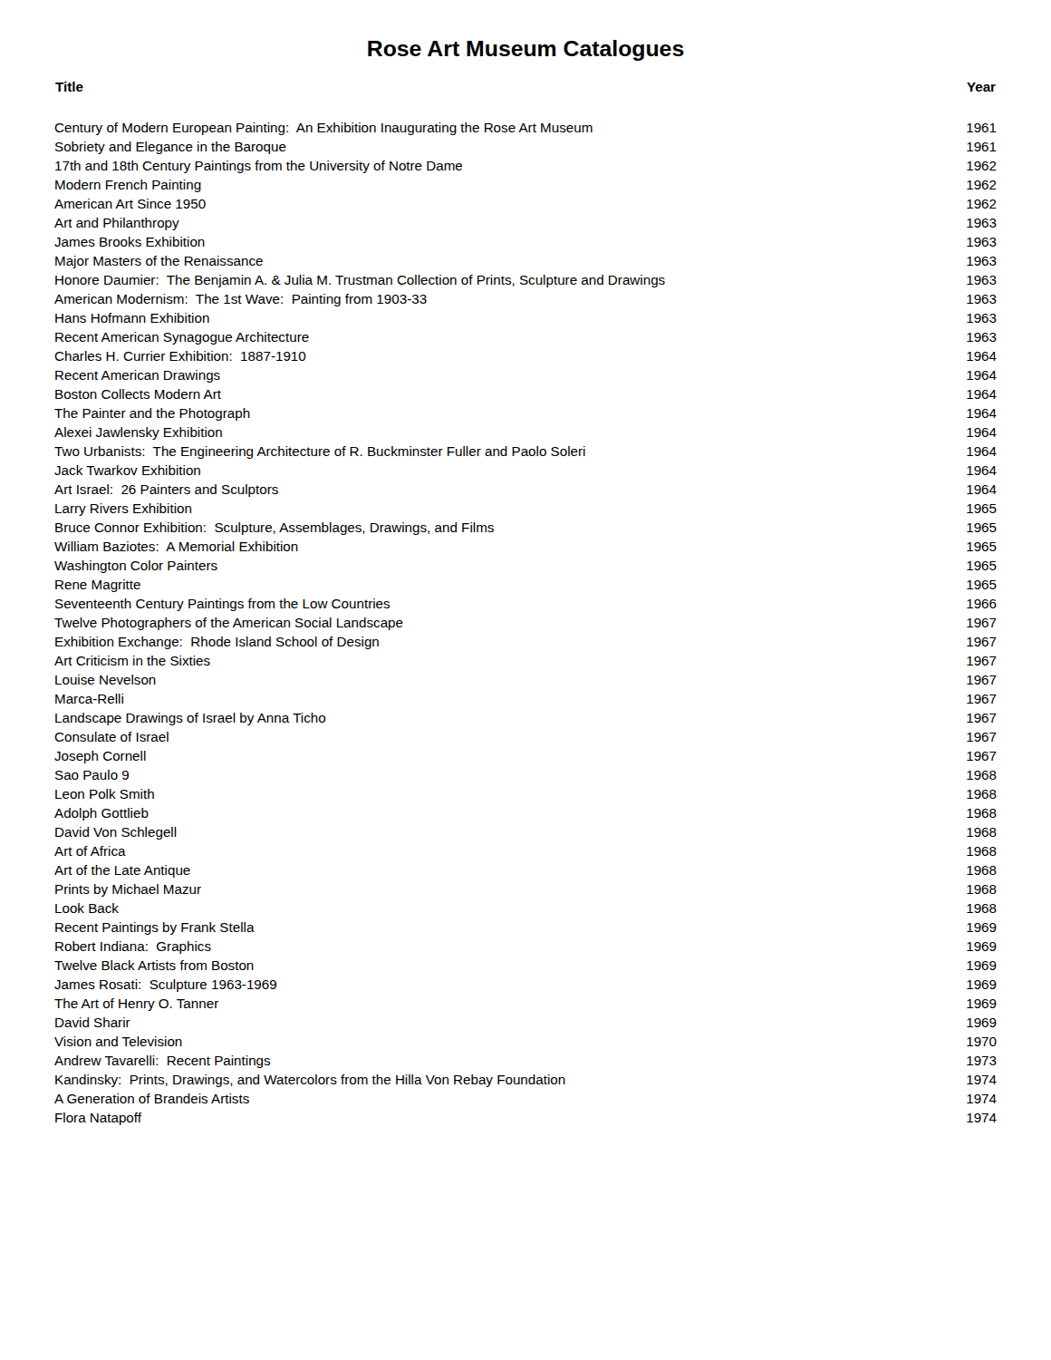Rose Art Museum Catalogues
| Title | Year |
| --- | --- |
| Century of Modern European Painting: An Exhibition Inaugurating the Rose Art Museum | 1961 |
| Sobriety and Elegance in the Baroque | 1961 |
| 17th and 18th Century Paintings from the University of Notre Dame | 1962 |
| Modern French Painting | 1962 |
| American Art Since 1950 | 1962 |
| Art and Philanthropy | 1963 |
| James Brooks Exhibition | 1963 |
| Major Masters of the Renaissance | 1963 |
| Honore Daumier: The Benjamin A. & Julia M. Trustman Collection of Prints, Sculpture and Drawings | 1963 |
| American Modernism: The 1st Wave: Painting from 1903-33 | 1963 |
| Hans Hofmann Exhibition | 1963 |
| Recent American Synagogue Architecture | 1963 |
| Charles H. Currier Exhibition: 1887-1910 | 1964 |
| Recent American Drawings | 1964 |
| Boston Collects Modern Art | 1964 |
| The Painter and the Photograph | 1964 |
| Alexei Jawlensky Exhibition | 1964 |
| Two Urbanists: The Engineering Architecture of R. Buckminster Fuller and Paolo Soleri | 1964 |
| Jack Twarkov Exhibition | 1964 |
| Art Israel: 26 Painters and Sculptors | 1964 |
| Larry Rivers Exhibition | 1965 |
| Bruce Connor Exhibition: Sculpture, Assemblages, Drawings, and Films | 1965 |
| William Baziotes: A Memorial Exhibition | 1965 |
| Washington Color Painters | 1965 |
| Rene Magritte | 1965 |
| Seventeenth Century Paintings from the Low Countries | 1966 |
| Twelve Photographers of the American Social Landscape | 1967 |
| Exhibition Exchange: Rhode Island School of Design | 1967 |
| Art Criticism in the Sixties | 1967 |
| Louise Nevelson | 1967 |
| Marca-Relli | 1967 |
| Landscape Drawings of Israel by Anna Ticho | 1967 |
| Consulate of Israel | 1967 |
| Joseph Cornell | 1967 |
| Sao Paulo 9 | 1968 |
| Leon Polk Smith | 1968 |
| Adolph Gottlieb | 1968 |
| David Von Schlegell | 1968 |
| Art of Africa | 1968 |
| Art of the Late Antique | 1968 |
| Prints by Michael Mazur | 1968 |
| Look Back | 1968 |
| Recent Paintings by Frank Stella | 1969 |
| Robert Indiana: Graphics | 1969 |
| Twelve Black Artists from Boston | 1969 |
| James Rosati: Sculpture 1963-1969 | 1969 |
| The Art of Henry O. Tanner | 1969 |
| David Sharir | 1969 |
| Vision and Television | 1970 |
| Andrew Tavarelli: Recent Paintings | 1973 |
| Kandinsky: Prints, Drawings, and Watercolors from the Hilla Von Rebay Foundation | 1974 |
| A Generation of Brandeis Artists | 1974 |
| Flora Natapoff | 1974 |